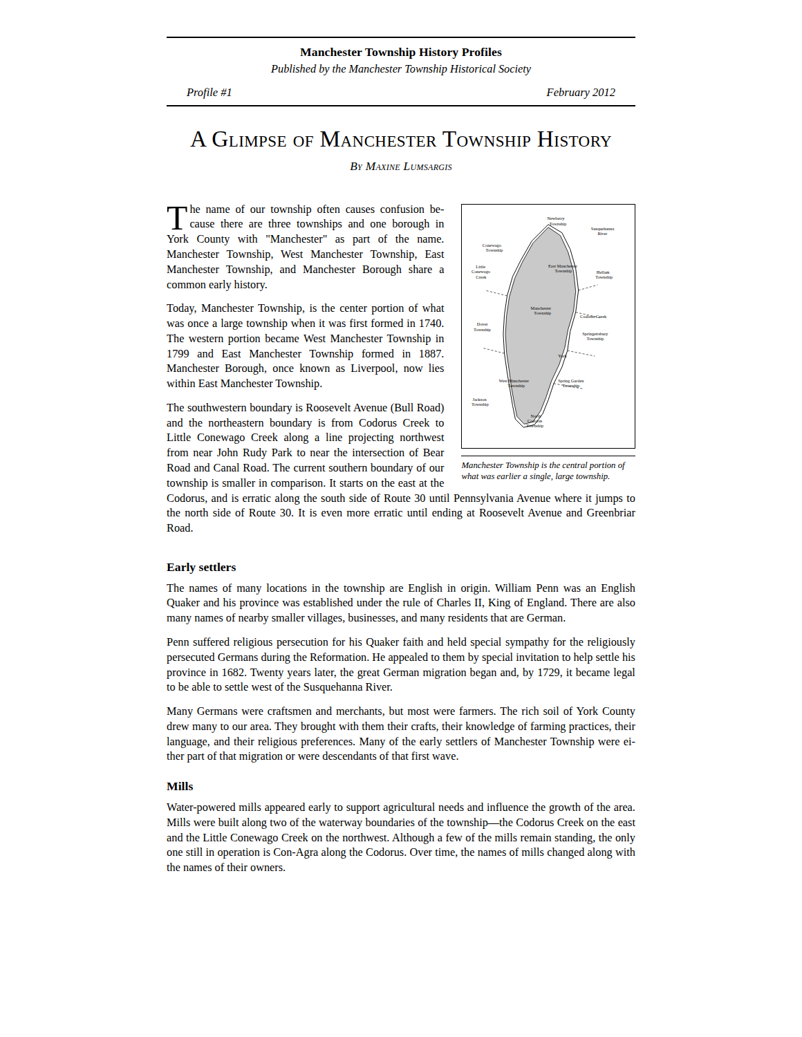Manchester Township History Profiles
Published by the Manchester Township Historical Society
Profile #1 February 2012
A Glimpse of Manchester Township History
By Maxine Lumsargis
Manchester Township is the central portion of what was earlier a single, large township.
The name of our township often causes confusion because there are three townships and one borough in York County with "Manchester" as part of the name. Manchester Township, West Manchester Township, East Manchester Township, and Manchester Borough share a common early history.
Today, Manchester Township, is the center portion of what was once a large township when it was first formed in 1740. The western portion became West Manchester Township in 1799 and East Manchester Township formed in 1887. Manchester Borough, once known as Liverpool, now lies within East Manchester Township.
The southwestern boundary is Roosevelt Avenue (Bull Road) and the northeastern boundary is from Codorus Creek to Little Conewago Creek along a line projecting northwest from near John Rudy Park to near the intersection of Bear Road and Canal Road. The current southern boundary of our township is smaller in comparison. It starts on the east at the Codorus, and is erratic along the south side of Route 30 until Pennsylvania Avenue where it jumps to the north side of Route 30. It is even more erratic until ending at Roosevelt Avenue and Greenbriar Road.
Early settlers
The names of many locations in the township are English in origin. William Penn was an English Quaker and his province was established under the rule of Charles II, King of England. There are also many names of nearby smaller villages, businesses, and many residents that are German.
Penn suffered religious persecution for his Quaker faith and held special sympathy for the religiously persecuted Germans during the Reformation. He appealed to them by special invitation to help settle his province in 1682. Twenty years later, the great German migration began and, by 1729, it became legal to be able to settle west of the Susquehanna River.
Many Germans were craftsmen and merchants, but most were farmers. The rich soil of York County drew many to our area. They brought with them their crafts, their knowledge of farming practices, their language, and their religious preferences. Many of the early settlers of Manchester Township were either part of that migration or were descendants of that first wave.
Mills
Water-powered mills appeared early to support agricultural needs and influence the growth of the area. Mills were built along two of the waterway boundaries of the township—the Codorus Creek on the east and the Little Conewago Creek on the northwest. Although a few of the mills remain standing, the only one still in operation is Con-Agra along the Codorus. Over time, the names of mills changed along with the names of their owners.